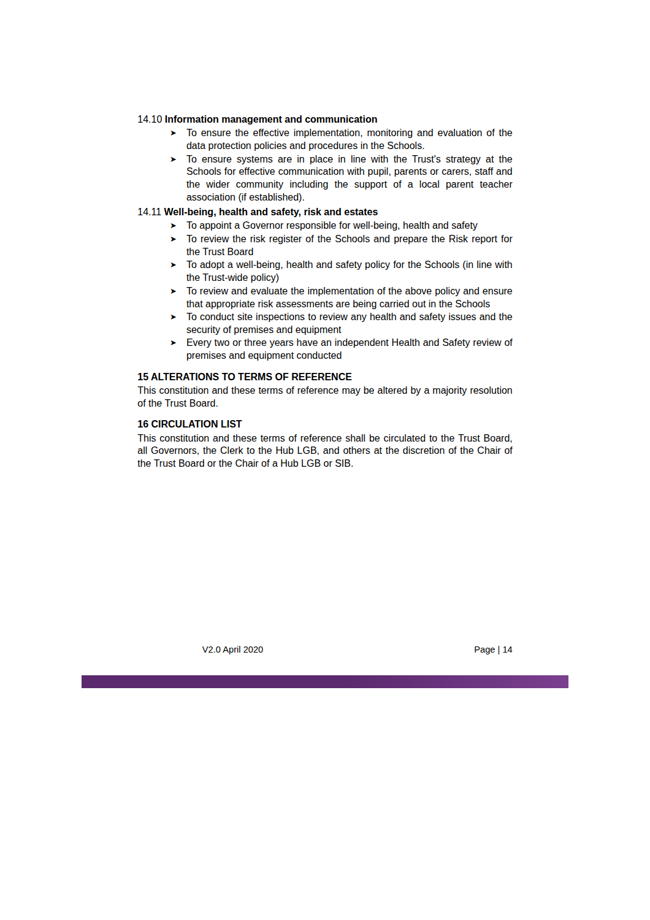14.10 Information management and communication
To ensure the effective implementation, monitoring and evaluation of the data protection policies and procedures in the Schools.
To ensure systems are in place in line with the Trust's strategy at the Schools for effective communication with pupil, parents or carers, staff and the wider community including the support of a local parent teacher association (if established).
14.11 Well-being, health and safety, risk and estates
To appoint a Governor responsible for well-being, health and safety
To review the risk register of the Schools and prepare the Risk report for the Trust Board
To adopt a well-being, health and safety policy for the Schools (in line with the Trust-wide policy)
To review and evaluate the implementation of the above policy and ensure that appropriate risk assessments are being carried out in the Schools
To conduct site inspections to review any health and safety issues and the security of premises and equipment
Every two or three years have an independent Health and Safety review of premises and equipment conducted
15 ALTERATIONS TO TERMS OF REFERENCE
This constitution and these terms of reference may be altered by a majority resolution of the Trust Board.
16 CIRCULATION LIST
This constitution and these terms of reference shall be circulated to the Trust Board, all Governors, the Clerk to the Hub LGB, and others at the discretion of the Chair of the Trust Board or the Chair of a Hub LGB or SIB.
V2.0 April 2020 Page | 14